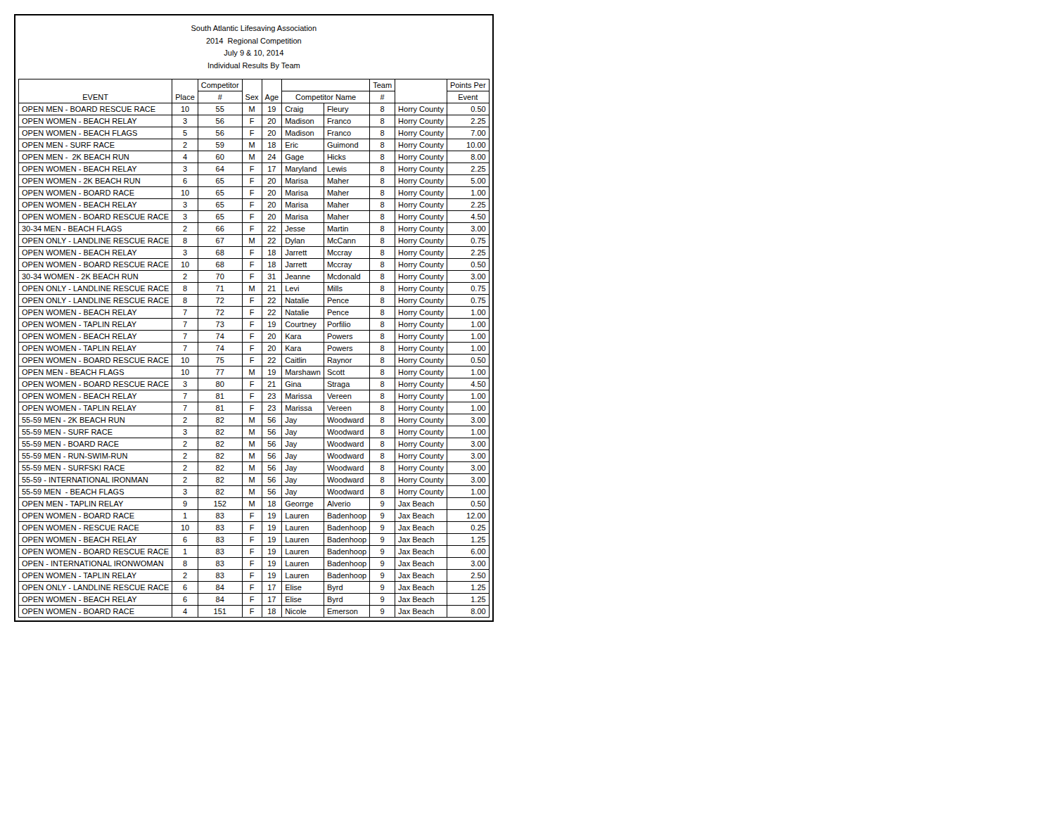South Atlantic Lifesaving Association 2014 Regional Competition July 9 & 10, 2014 Individual Results By Team
| EVENT | Place | Competitor | Sex | Age | | Team | | Points Per |
| --- | --- | --- | --- | --- | --- | --- | --- | --- |
| # | Competitor Name | # | Event |
| OPEN MEN - BOARD RESCUE RACE | 10 | 55 | M | 19 | Craig | Fleury | 8 | Horry County | 0.50 |
| OPEN WOMEN - BEACH RELAY | 3 | 56 | F | 20 | Madison | Franco | 8 | Horry County | 2.25 |
| OPEN WOMEN - BEACH FLAGS | 5 | 56 | F | 20 | Madison | Franco | 8 | Horry County | 7.00 |
| OPEN MEN - SURF RACE | 2 | 59 | M | 18 | Eric | Guimond | 8 | Horry County | 10.00 |
| OPEN MEN - 2K BEACH RUN | 4 | 60 | M | 24 | Gage | Hicks | 8 | Horry County | 8.00 |
| OPEN WOMEN - BEACH RELAY | 3 | 64 | F | 17 | Maryland | Lewis | 8 | Horry County | 2.25 |
| OPEN WOMEN - 2K BEACH RUN | 6 | 65 | F | 20 | Marisa | Maher | 8 | Horry County | 5.00 |
| OPEN WOMEN - BOARD RACE | 10 | 65 | F | 20 | Marisa | Maher | 8 | Horry County | 1.00 |
| OPEN WOMEN - BEACH RELAY | 3 | 65 | F | 20 | Marisa | Maher | 8 | Horry County | 2.25 |
| OPEN WOMEN - BOARD RESCUE RACE | 3 | 65 | F | 20 | Marisa | Maher | 8 | Horry County | 4.50 |
| 30-34 MEN - BEACH FLAGS | 2 | 66 | F | 22 | Jesse | Martin | 8 | Horry County | 3.00 |
| OPEN ONLY - LANDLINE RESCUE RACE | 8 | 67 | M | 22 | Dylan | McCann | 8 | Horry County | 0.75 |
| OPEN WOMEN - BEACH RELAY | 3 | 68 | F | 18 | Jarrett | Mccray | 8 | Horry County | 2.25 |
| OPEN WOMEN - BOARD RESCUE RACE | 10 | 68 | F | 18 | Jarrett | Mccray | 8 | Horry County | 0.50 |
| 30-34 WOMEN - 2K BEACH RUN | 2 | 70 | F | 31 | Jeanne | Mcdonald | 8 | Horry County | 3.00 |
| OPEN ONLY - LANDLINE RESCUE RACE | 8 | 71 | M | 21 | Levi | Mills | 8 | Horry County | 0.75 |
| OPEN ONLY - LANDLINE RESCUE RACE | 8 | 72 | F | 22 | Natalie | Pence | 8 | Horry County | 0.75 |
| OPEN WOMEN - BEACH RELAY | 7 | 72 | F | 22 | Natalie | Pence | 8 | Horry County | 1.00 |
| OPEN WOMEN - TAPLIN RELAY | 7 | 73 | F | 19 | Courtney | Porfilio | 8 | Horry County | 1.00 |
| OPEN WOMEN - BEACH RELAY | 7 | 74 | F | 20 | Kara | Powers | 8 | Horry County | 1.00 |
| OPEN WOMEN - TAPLIN RELAY | 7 | 74 | F | 20 | Kara | Powers | 8 | Horry County | 1.00 |
| OPEN WOMEN - BOARD RESCUE RACE | 10 | 75 | F | 22 | Caitlin | Raynor | 8 | Horry County | 0.50 |
| OPEN MEN - BEACH FLAGS | 10 | 77 | M | 19 | Marshawn | Scott | 8 | Horry County | 1.00 |
| OPEN WOMEN - BOARD RESCUE RACE | 3 | 80 | F | 21 | Gina | Straga | 8 | Horry County | 4.50 |
| OPEN WOMEN - BEACH RELAY | 7 | 81 | F | 23 | Marissa | Vereen | 8 | Horry County | 1.00 |
| OPEN WOMEN - TAPLIN RELAY | 7 | 81 | F | 23 | Marissa | Vereen | 8 | Horry County | 1.00 |
| 55-59 MEN - 2K BEACH RUN | 2 | 82 | M | 56 | Jay | Woodward | 8 | Horry County | 3.00 |
| 55-59 MEN - SURF RACE | 3 | 82 | M | 56 | Jay | Woodward | 8 | Horry County | 1.00 |
| 55-59 MEN - BOARD RACE | 2 | 82 | M | 56 | Jay | Woodward | 8 | Horry County | 3.00 |
| 55-59 MEN - RUN-SWIM-RUN | 2 | 82 | M | 56 | Jay | Woodward | 8 | Horry County | 3.00 |
| 55-59 MEN - SURFSKI RACE | 2 | 82 | M | 56 | Jay | Woodward | 8 | Horry County | 3.00 |
| 55-59 - INTERNATIONAL IRONMAN | 2 | 82 | M | 56 | Jay | Woodward | 8 | Horry County | 3.00 |
| 55-59 MEN - BEACH FLAGS | 3 | 82 | M | 56 | Jay | Woodward | 8 | Horry County | 1.00 |
| OPEN MEN - TAPLIN RELAY | 9 | 152 | M | 18 | Georrge | Alverio | 9 | Jax Beach | 0.50 |
| OPEN WOMEN - BOARD RACE | 1 | 83 | F | 19 | Lauren | Badenhoop | 9 | Jax Beach | 12.00 |
| OPEN WOMEN - RESCUE RACE | 10 | 83 | F | 19 | Lauren | Badenhoop | 9 | Jax Beach | 0.25 |
| OPEN WOMEN - BEACH RELAY | 6 | 83 | F | 19 | Lauren | Badenhoop | 9 | Jax Beach | 1.25 |
| OPEN WOMEN - BOARD RESCUE RACE | 1 | 83 | F | 19 | Lauren | Badenhoop | 9 | Jax Beach | 6.00 |
| OPEN - INTERNATIONAL IRONWOMAN | 8 | 83 | F | 19 | Lauren | Badenhoop | 9 | Jax Beach | 3.00 |
| OPEN WOMEN - TAPLIN RELAY | 2 | 83 | F | 19 | Lauren | Badenhoop | 9 | Jax Beach | 2.50 |
| OPEN ONLY - LANDLINE RESCUE RACE | 6 | 84 | F | 17 | Elise | Byrd | 9 | Jax Beach | 1.25 |
| OPEN WOMEN - BEACH RELAY | 6 | 84 | F | 17 | Elise | Byrd | 9 | Jax Beach | 1.25 |
| OPEN WOMEN - BOARD RACE | 4 | 151 | F | 18 | Nicole | Emerson | 9 | Jax Beach | 8.00 |